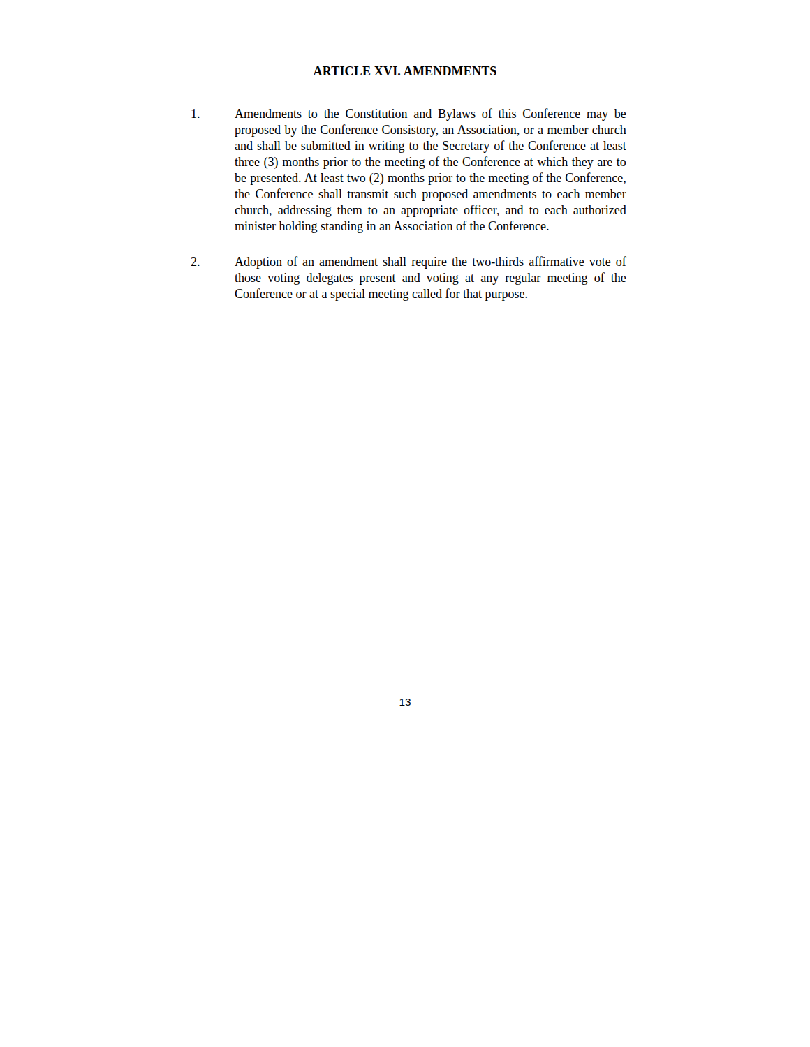ARTICLE XVI. AMENDMENTS
1. Amendments to the Constitution and Bylaws of this Conference may be proposed by the Conference Consistory, an Association, or a member church and shall be submitted in writing to the Secretary of the Conference at least three (3) months prior to the meeting of the Conference at which they are to be presented. At least two (2) months prior to the meeting of the Conference, the Conference shall transmit such proposed amendments to each member church, addressing them to an appropriate officer, and to each authorized minister holding standing in an Association of the Conference.
2. Adoption of an amendment shall require the two-thirds affirmative vote of those voting delegates present and voting at any regular meeting of the Conference or at a special meeting called for that purpose.
13